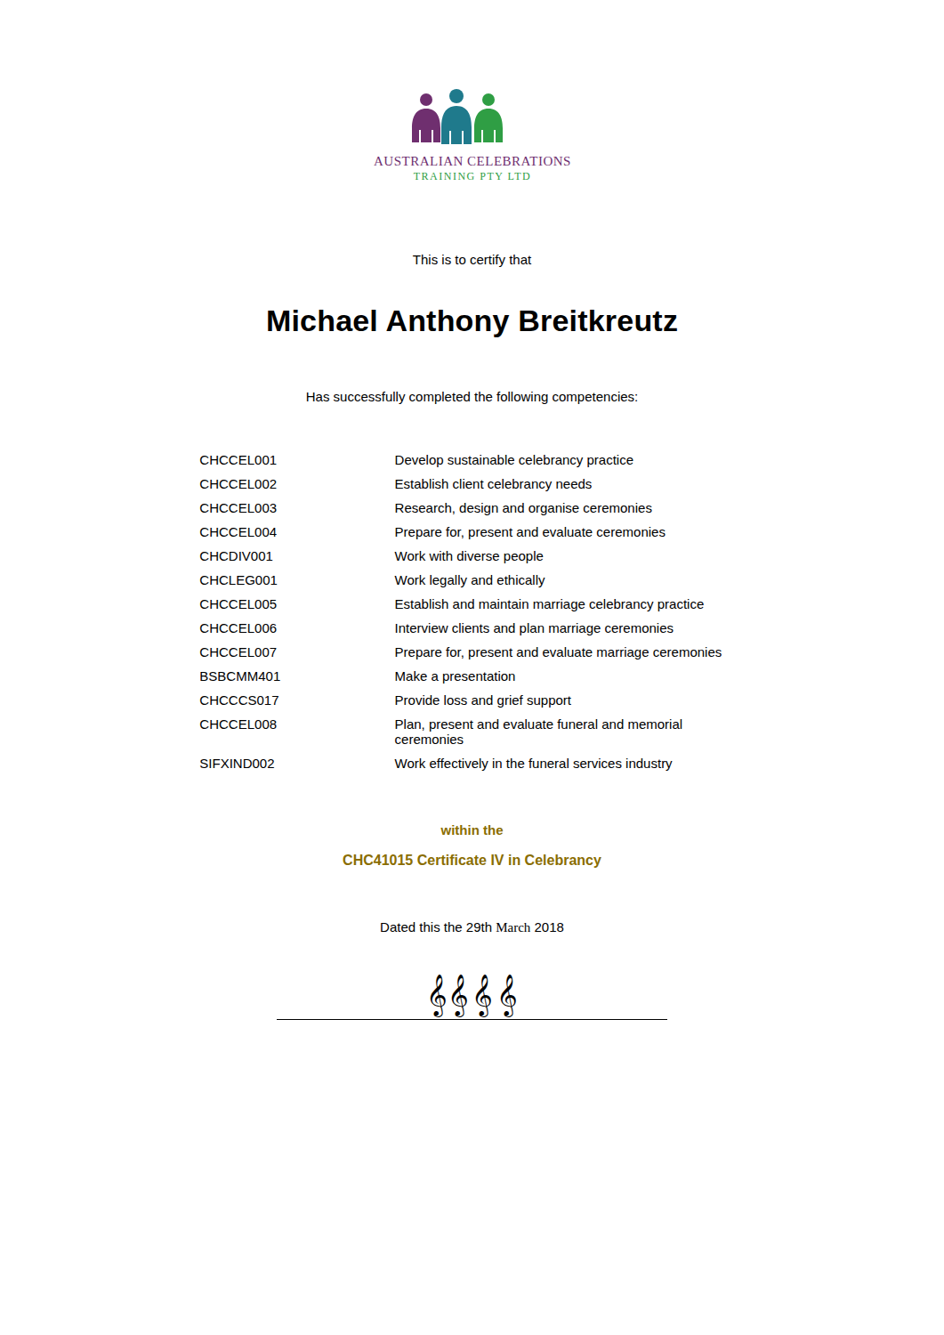AUSTRALIAN CELEBRATIONS TRAINING PTY LTD
This is to certify that
Michael Anthony Breitkreutz
Has successfully completed the following competencies:
| CHCCEL001 | Develop sustainable celebrancy practice |
| CHCCEL002 | Establish client celebrancy needs |
| CHCCEL003 | Research, design and organise ceremonies |
| CHCCEL004 | Prepare for, present and evaluate ceremonies |
| CHCDIV001 | Work with diverse people |
| CHCLEG001 | Work legally and ethically |
| CHCCEL005 | Establish and maintain marriage celebrancy practice |
| CHCCEL006 | Interview clients and plan marriage ceremonies |
| CHCCEL007 | Prepare for, present and evaluate marriage ceremonies |
| BSBCMM401 | Make a presentation |
| CHCCCS017 | Provide loss and grief support |
| CHCCEL008 | Plan, present and evaluate funeral and memorial ceremonies |
| SIFXIND002 | Work effectively in the funeral services industry |
within the
CHC41015 Certificate IV in Celebrancy
Dated this the 29th March 2018
𝄞𝄞 𝄞 𝄞